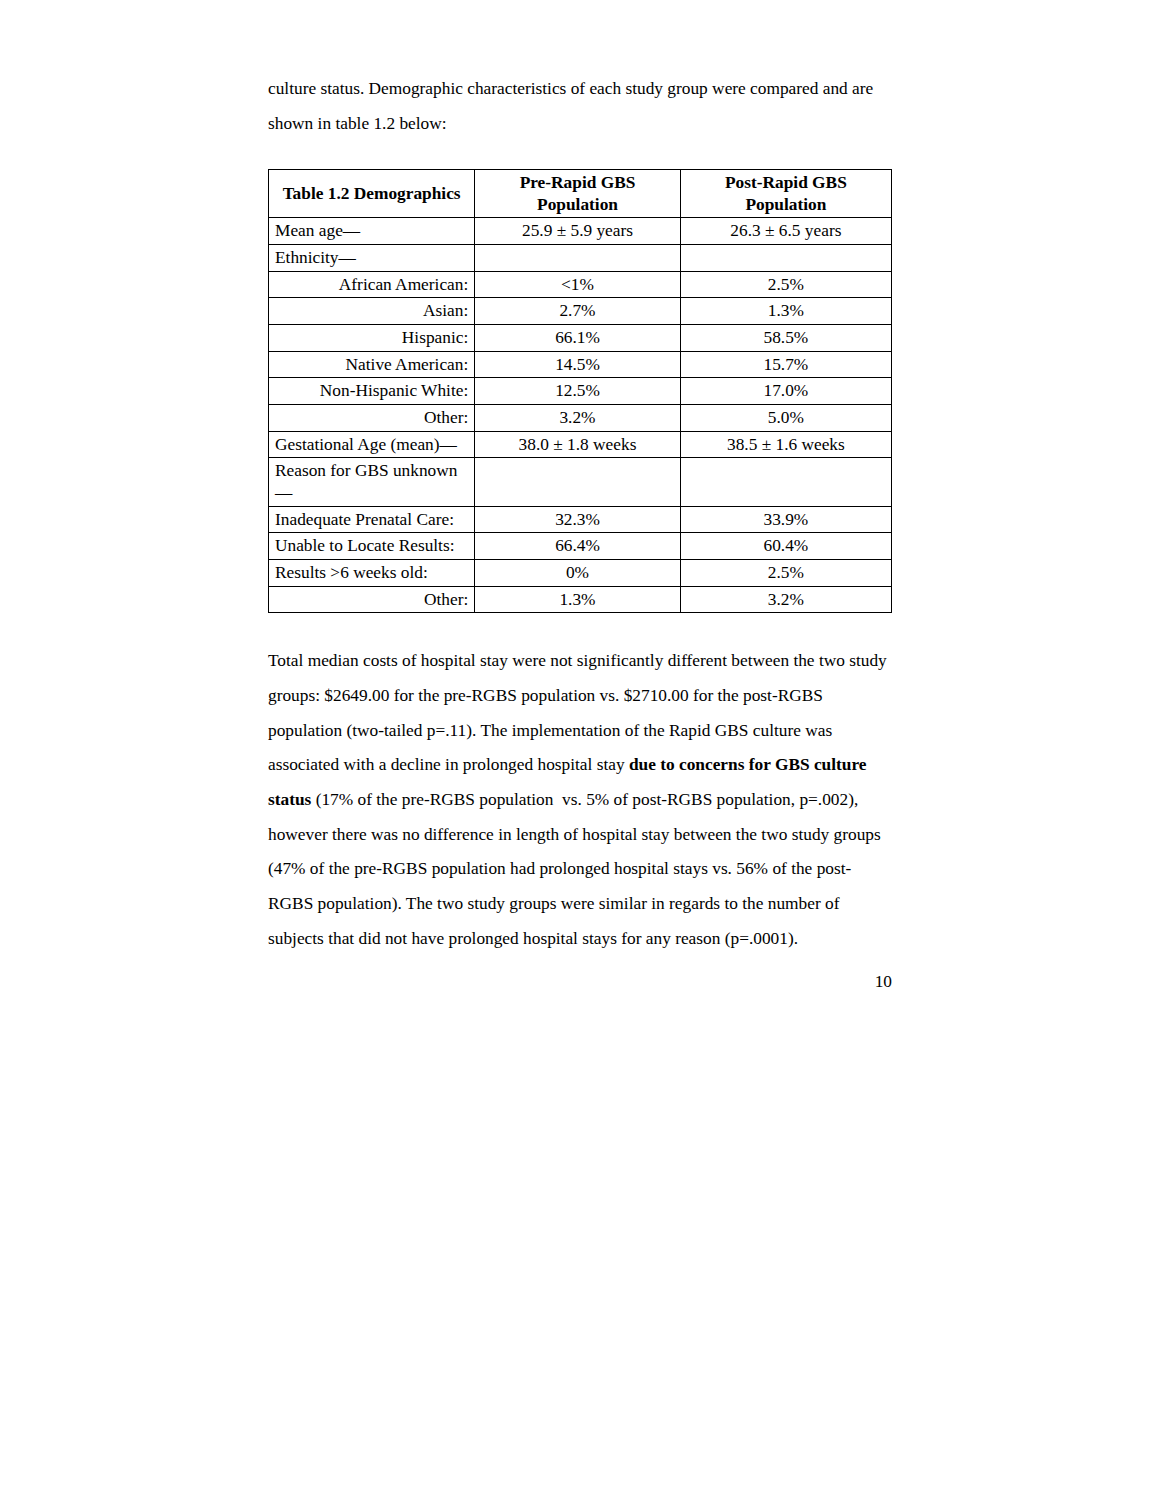culture status. Demographic characteristics of each study group were compared and are
shown in table 1.2 below:
| Table 1.2 Demographics | Pre-Rapid GBS Population | Post-Rapid GBS Population |
| --- | --- | --- |
| Mean age— | 25.9 ± 5.9 years | 26.3 ± 6.5 years |
| Ethnicity— | | |
| African American: | <1% | 2.5% |
| Asian: | 2.7% | 1.3% |
| Hispanic: | 66.1% | 58.5% |
| Native American: | 14.5% | 15.7% |
| Non-Hispanic White: | 12.5% | 17.0% |
| Other: | 3.2% | 5.0% |
| Gestational Age (mean)— | 38.0 ± 1.8 weeks | 38.5 ± 1.6 weeks |
| Reason for GBS unknown— | | |
| Inadequate Prenatal Care: | 32.3% | 33.9% |
| Unable to Locate Results: | 66.4% | 60.4% |
| Results >6 weeks old: | 0% | 2.5% |
| Other: | 1.3% | 3.2% |
Total median costs of hospital stay were not significantly different between the two study
groups: $2649.00 for the pre-RGBS population vs. $2710.00 for the post-RGBS
population (two-tailed p=.11). The implementation of the Rapid GBS culture was
associated with a decline in prolonged hospital stay due to concerns for GBS culture
status (17% of the pre-RGBS population vs. 5% of post-RGBS population, p=.002),
however there was no difference in length of hospital stay between the two study groups
(47% of the pre-RGBS population had prolonged hospital stays vs. 56% of the post-
RGBS population). The two study groups were similar in regards to the number of
subjects that did not have prolonged hospital stays for any reason (p=.0001).
10